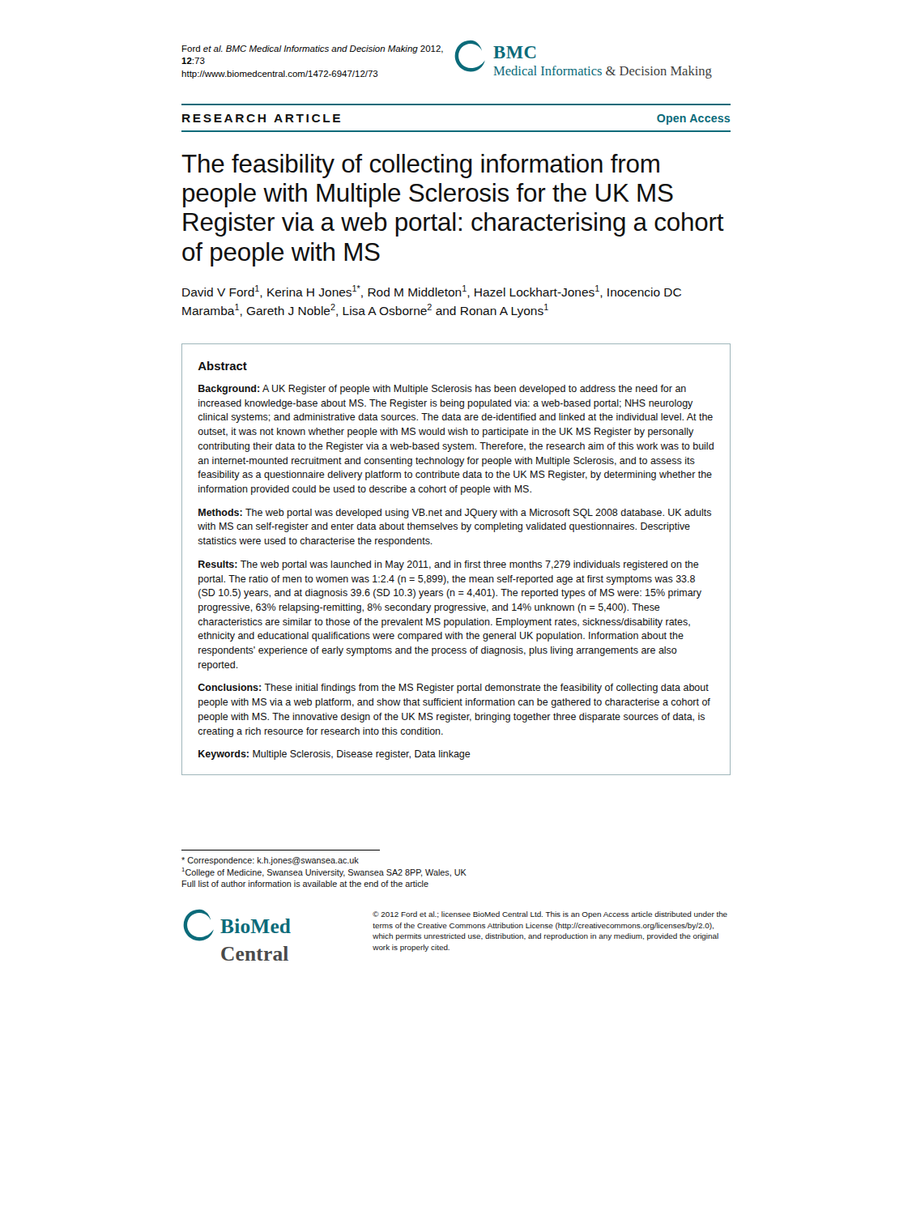Ford et al. BMC Medical Informatics and Decision Making 2012, 12:73
http://www.biomedcentral.com/1472-6947/12/73
BMC
Medical Informatics & Decision Making
RESEARCH ARTICLE
Open Access
The feasibility of collecting information from people with Multiple Sclerosis for the UK MS Register via a web portal: characterising a cohort of people with MS
David V Ford1, Kerina H Jones1*, Rod M Middleton1, Hazel Lockhart-Jones1, Inocencio DC Maramba1, Gareth J Noble2, Lisa A Osborne2 and Ronan A Lyons1
Abstract
Background: A UK Register of people with Multiple Sclerosis has been developed to address the need for an increased knowledge-base about MS. The Register is being populated via: a web-based portal; NHS neurology clinical systems; and administrative data sources. The data are de-identified and linked at the individual level. At the outset, it was not known whether people with MS would wish to participate in the UK MS Register by personally contributing their data to the Register via a web-based system. Therefore, the research aim of this work was to build an internet-mounted recruitment and consenting technology for people with Multiple Sclerosis, and to assess its feasibility as a questionnaire delivery platform to contribute data to the UK MS Register, by determining whether the information provided could be used to describe a cohort of people with MS.
Methods: The web portal was developed using VB.net and JQuery with a Microsoft SQL 2008 database. UK adults with MS can self-register and enter data about themselves by completing validated questionnaires. Descriptive statistics were used to characterise the respondents.
Results: The web portal was launched in May 2011, and in first three months 7,279 individuals registered on the portal. The ratio of men to women was 1:2.4 (n = 5,899), the mean self-reported age at first symptoms was 33.8 (SD 10.5) years, and at diagnosis 39.6 (SD 10.3) years (n = 4,401). The reported types of MS were: 15% primary progressive, 63% relapsing-remitting, 8% secondary progressive, and 14% unknown (n = 5,400). These characteristics are similar to those of the prevalent MS population. Employment rates, sickness/disability rates, ethnicity and educational qualifications were compared with the general UK population. Information about the respondents' experience of early symptoms and the process of diagnosis, plus living arrangements are also reported.
Conclusions: These initial findings from the MS Register portal demonstrate the feasibility of collecting data about people with MS via a web platform, and show that sufficient information can be gathered to characterise a cohort of people with MS. The innovative design of the UK MS register, bringing together three disparate sources of data, is creating a rich resource for research into this condition.
Keywords: Multiple Sclerosis, Disease register, Data linkage
* Correspondence: k.h.jones@swansea.ac.uk
1College of Medicine, Swansea University, Swansea SA2 8PP, Wales, UK
Full list of author information is available at the end of the article
BioMed Central
© 2012 Ford et al.; licensee BioMed Central Ltd. This is an Open Access article distributed under the terms of the Creative Commons Attribution License (http://creativecommons.org/licenses/by/2.0), which permits unrestricted use, distribution, and reproduction in any medium, provided the original work is properly cited.